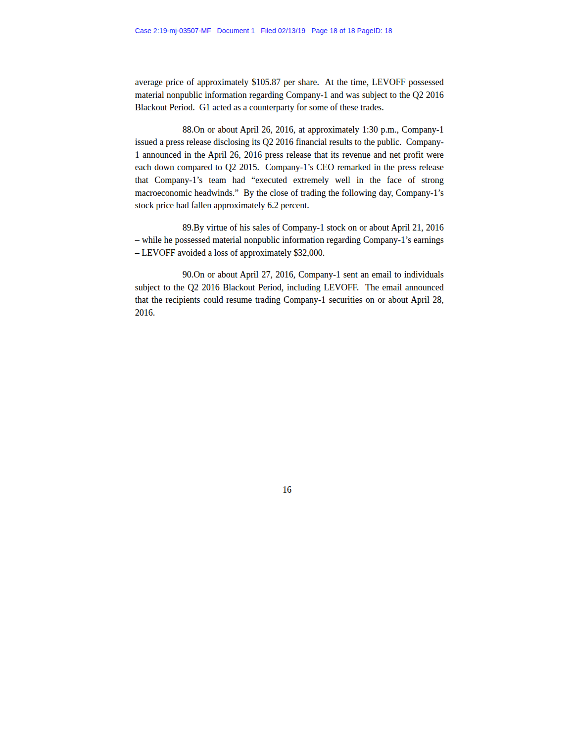Case 2:19-mj-03507-MF Document 1 Filed 02/13/19 Page 18 of 18 PageID: 18
average price of approximately $105.87 per share. At the time, LEVOFF possessed material nonpublic information regarding Company-1 and was subject to the Q2 2016 Blackout Period. G1 acted as a counterparty for some of these trades.
88. On or about April 26, 2016, at approximately 1:30 p.m., Company-1 issued a press release disclosing its Q2 2016 financial results to the public. Company-1 announced in the April 26, 2016 press release that its revenue and net profit were each down compared to Q2 2015. Company-1’s CEO remarked in the press release that Company-1’s team had “executed extremely well in the face of strong macroeconomic headwinds.” By the close of trading the following day, Company-1’s stock price had fallen approximately 6.2 percent.
89. By virtue of his sales of Company-1 stock on or about April 21, 2016 – while he possessed material nonpublic information regarding Company-1’s earnings – LEVOFF avoided a loss of approximately $32,000.
90. On or about April 27, 2016, Company-1 sent an email to individuals subject to the Q2 2016 Blackout Period, including LEVOFF. The email announced that the recipients could resume trading Company-1 securities on or about April 28, 2016.
16